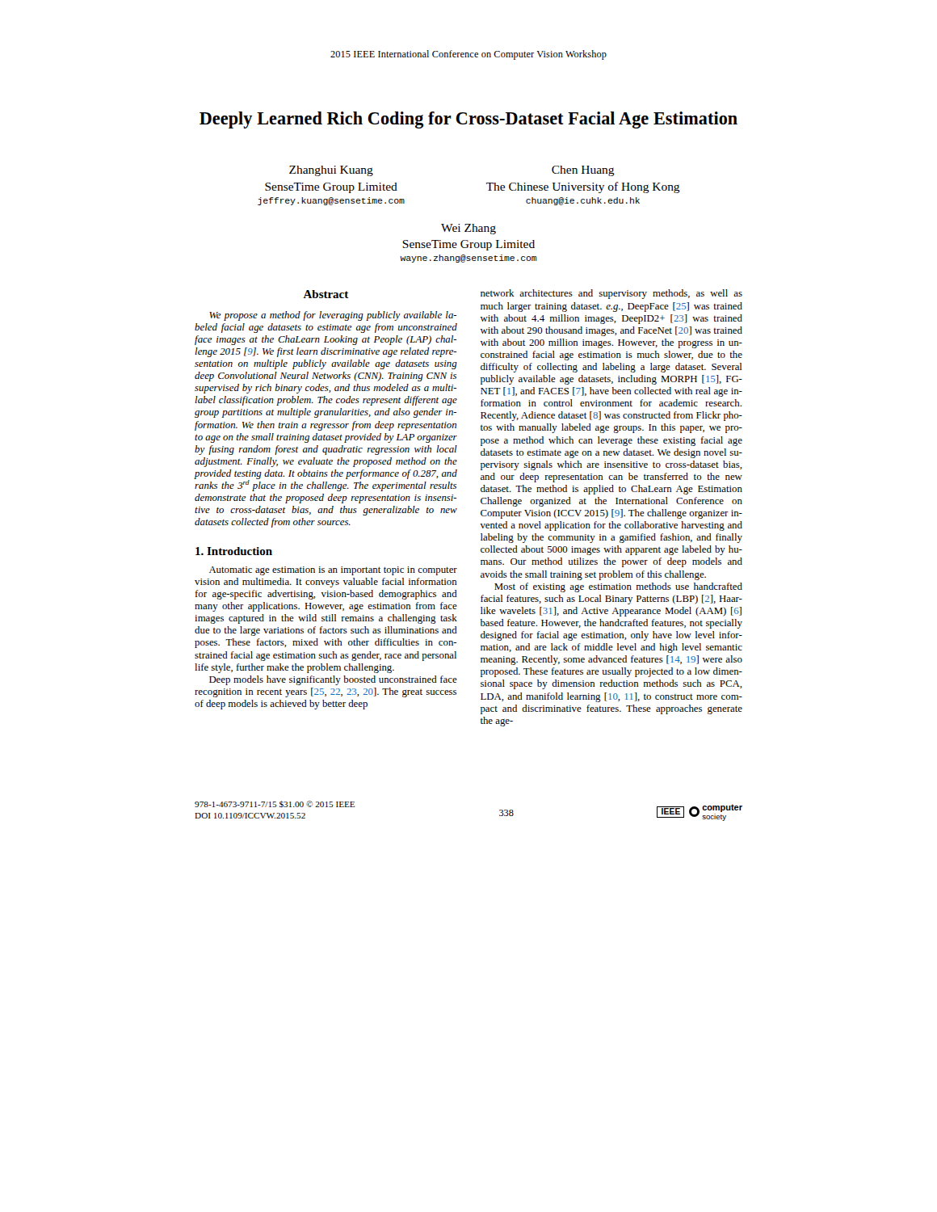2015 IEEE International Conference on Computer Vision Workshop
Deeply Learned Rich Coding for Cross-Dataset Facial Age Estimation
Zhanghui Kuang
SenseTime Group Limited
jeffrey.kuang@sensetime.com
Chen Huang
The Chinese University of Hong Kong
chuang@ie.cuhk.edu.hk
Wei Zhang
SenseTime Group Limited
wayne.zhang@sensetime.com
Abstract
We propose a method for leveraging publicly available labeled facial age datasets to estimate age from unconstrained face images at the ChaLearn Looking at People (LAP) challenge 2015 [9]. We first learn discriminative age related representation on multiple publicly available age datasets using deep Convolutional Neural Networks (CNN). Training CNN is supervised by rich binary codes, and thus modeled as a multi-label classification problem. The codes represent different age group partitions at multiple granularities, and also gender information. We then train a regressor from deep representation to age on the small training dataset provided by LAP organizer by fusing random forest and quadratic regression with local adjustment. Finally, we evaluate the proposed method on the provided testing data. It obtains the performance of 0.287, and ranks the 3rd place in the challenge. The experimental results demonstrate that the proposed deep representation is insensitive to cross-dataset bias, and thus generalizable to new datasets collected from other sources.
1. Introduction
Automatic age estimation is an important topic in computer vision and multimedia. It conveys valuable facial information for age-specific advertising, vision-based demographics and many other applications. However, age estimation from face images captured in the wild still remains a challenging task due to the large variations of factors such as illuminations and poses. These factors, mixed with other difficulties in constrained facial age estimation such as gender, race and personal life style, further make the problem challenging.
Deep models have significantly boosted unconstrained face recognition in recent years [25, 22, 23, 20]. The great success of deep models is achieved by better deep
network architectures and supervisory methods, as well as much larger training dataset. e.g., DeepFace [25] was trained with about 4.4 million images, DeepID2+ [23] was trained with about 290 thousand images, and FaceNet [20] was trained with about 200 million images. However, the progress in unconstrained facial age estimation is much slower, due to the difficulty of collecting and labeling a large dataset. Several publicly available age datasets, including MORPH [15], FG-NET [1], and FACES [7], have been collected with real age information in control environment for academic research. Recently, Adience dataset [8] was constructed from Flickr photos with manually labeled age groups. In this paper, we propose a method which can leverage these existing facial age datasets to estimate age on a new dataset. We design novel supervisory signals which are insensitive to cross-dataset bias, and our deep representation can be transferred to the new dataset. The method is applied to ChaLearn Age Estimation Challenge organized at the International Conference on Computer Vision (ICCV 2015) [9]. The challenge organizer invented a novel application for the collaborative harvesting and labeling by the community in a gamified fashion, and finally collected about 5000 images with apparent age labeled by humans. Our method utilizes the power of deep models and avoids the small training set problem of this challenge.
Most of existing age estimation methods use handcrafted facial features, such as Local Binary Patterns (LBP) [2], Haar-like wavelets [31], and Active Appearance Model (AAM) [6] based feature. However, the handcrafted features, not specially designed for facial age estimation, only have low level information, and are lack of middle level and high level semantic meaning. Recently, some advanced features [14, 19] were also proposed. These features are usually projected to a low dimensional space by dimension reduction methods such as PCA, LDA, and manifold learning [10, 11], to construct more compact and discriminative features. These approaches generate the age-
978-1-4673-9711-7/15 $31.00 © 2015 IEEE
DOI 10.1109/ICCVW.2015.52
338
IEEE
computer
society